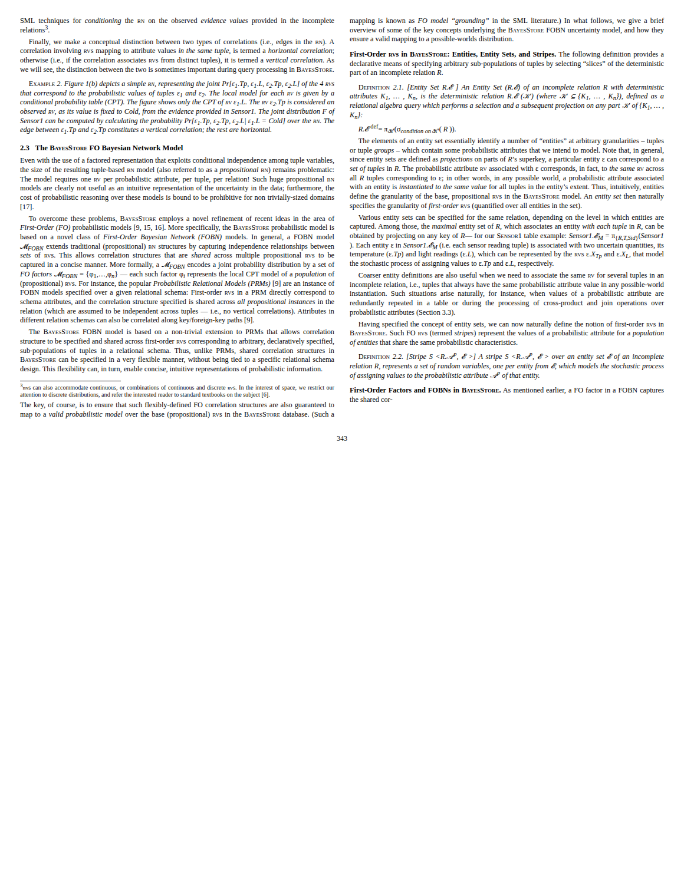SML techniques for conditioning the bn on the observed evidence values provided in the incomplete relations3.
Finally, we make a conceptual distinction between two types of correlations (i.e., edges in the bn). A correlation involving rvs mapping to attribute values in the same tuple, is termed a horizontal correlation; otherwise (i.e., if the correlation associates rvs from distinct tuples), it is termed a vertical correlation. As we will see, the distinction between the two is sometimes important during query processing in BayesStore.
Example 2. Figure 1(b) depicts a simple bn, representing the joint Pr[ε1.Tp, ε1.L, ε2.Tp, ε2.L] of the 4 rvs that correspond to the probabilistic values of tuples ε1 and ε2. The local model for each rv is given by a conditional probability table (CPT). The figure shows only the CPT of rv ε1.L. The rv ε2.Tp is considered an observed rv, as its value is fixed to Cold, from the evidence provided in Sensor1. The joint distribution F of Sensor1 can be computed by calculating the probability Pr[ε1.Tp, ε2.Tp, ε2.L| ε1.L = Cold] over the bn. The edge between ε1.Tp and ε2.Tp constitutes a vertical correlation; the rest are horizontal.
2.3 The BayesStore FO Bayesian Network Model
Even with the use of a factored representation that exploits conditional independence among tuple variables, the size of the resulting tuple-based bn model (also referred to as a propositional bn) remains problematic: The model requires one rv per probabilistic attribute, per tuple, per relation! Such huge propositional bn models are clearly not useful as an intuitive representation of the uncertainty in the data; furthermore, the cost of probabilistic reasoning over these models is bound to be prohibitive for non trivially-sized domains [17].
To overcome these problems, BayesStore employs a novel refinement of recent ideas in the area of First-Order (FO) probabilistic models [9, 15, 16]. More specifically, the BayesStore probabilistic model is based on a novel class of First-Order Bayesian Network (FOBN) models. In general, a FOBN model 𝓜FOBN extends traditional (propositional) bn structures by capturing independence relationships between sets of rvs. This allows correlation structures that are shared across multiple propositional rvs to be captured in a concise manner. More formally, a 𝓜FOBN encodes a joint probability distribution by a set of FO factors 𝓜FOBN = {φ1,…,φn} — each such factor φi represents the local CPT model of a population of (propositional) rvs. For instance, the popular Probabilistic Relational Models (PRMs) [9] are an instance of FOBN models specified over a given relational schema: First-order rvs in a PRM directly correspond to schema attributes, and the correlation structure specified is shared across all propositional instances in the relation (which are assumed to be independent across tuples — i.e., no vertical correlations). Attributes in different relation schemas can also be correlated along key/foreign-key paths [9].
The BayesStore FOBN model is based on a non-trivial extension to PRMs that allows correlation structure to be specified and shared across first-order rvs corresponding to arbitrary, declaratively specified, sub-populations of tuples in a relational schema. Thus, unlike PRMs, shared correlation structures in BayesStore can be specified in a very flexible manner, without being tied to a specific relational schema design. This flexibility can, in turn, enable concise, intuitive representations of probabilistic information.
3bns can also accommodate continuous, or combinations of continuous and discrete rvs. In the interest of space, we restrict our attention to discrete distributions, and refer the interested reader to standard textbooks on the subject [6].
The key, of course, is to ensure that such flexibly-defined FO correlation structures are also guaranteed to map to a valid probabilistic model over the base (propositional) rvs in the BayesStore database. (Such a mapping is known as FO model “grounding” in the SML literature.) In what follows, we give a brief overview of some of the key concepts underlying the BayesStore FOBN uncertainty model, and how they ensure a valid mapping to a possible-worlds distribution.
First-Order rvs in BayesStore: Entities, Entity Sets, and Stripes. The following definition provides a declarative means of specifying arbitrary sub-populations of tuples by selecting “slices” of the deterministic part of an incomplete relation R.
Definition 2.1. [Entity Set R.𝓔 ] An Entity Set (R.𝓔) of an incomplete relation R with deterministic attributes K1, … , Kn, is the deterministic relation R.𝓔 (𝒦′) (where 𝒦′ ⊆ {K1, … , Kn}), defined as a relational algebra query which performs a selection and a subsequent projection on any part 𝒦′ of {K1, … , Kn}:
R.𝓔 def= π𝒦′(σcondition on 𝒦′( R )).
The elements of an entity set essentially identify a number of “entities” at arbitrary granularities – tuples or tuple groups – which contain some probabilistic attributes that we intend to model. Note that, in general, since entity sets are defined as projections on parts of R’s superkey, a particular entity ε can correspond to a set of tuples in R. The probabilistic attribute rv associated with ε corresponds, in fact, to the same rv across all R tuples corresponding to ε; in other words, in any possible world, a probabilistic attribute associated with an entity is instantiated to the same value for all tuples in the entity’s extent. Thus, intuitively, entities define the granularity of the base, propositional rvs in the BayesStore model. An entity set then naturally specifies the granularity of first-order rvs (quantified over all entities in the set).
Various entity sets can be specified for the same relation, depending on the level in which entities are captured. Among those, the maximal entity set of R, which associates an entity with each tuple in R, can be obtained by projecting on any key of R— for our Sensor1 table example: Sensor1.𝓔M = π{R,T,Sid}(Sensor1 ). Each entity ε in Sensor1.𝓔M (i.e. each sensor reading tuple) is associated with two uncertain quantities, its temperature (ε.Tp) and light readings (ε.L), which can be represented by the rvs ε.XTp and ε.XL, that model the stochastic process of assigning values to ε.Tp and ε.L, respectively.
Coarser entity definitions are also useful when we need to associate the same rv for several tuples in an incomplete relation, i.e., tuples that always have the same probabilistic attribute value in any possible-world instantiation. Such situations arise naturally, for instance, when values of a probabilistic attribute are redundantly repeated in a table or during the processing of cross-product and join operations over probabilistic attributes (Section 3.3).
Having specified the concept of entity sets, we can now naturally define the notion of first-order rvs in BayesStore. Such FO rvs (termed stripes) represent the values of a probabilistic attribute for a population of entities that share the same probabilistic characteristics.
Definition 2.2. [Stripe S <R.𝒜p, 𝓔 >] A stripe S <R.𝒜p, 𝓔 > over an entity set 𝓔 of an incomplete relation R, represents a set of random variables, one per entity from 𝓔, which models the stochastic process of assigning values to the probabilistic attribute 𝒜p of that entity.
First-Order Factors and FOBNs in BayesStore. As mentioned earlier, a FO factor in a FOBN captures the shared cor-
343